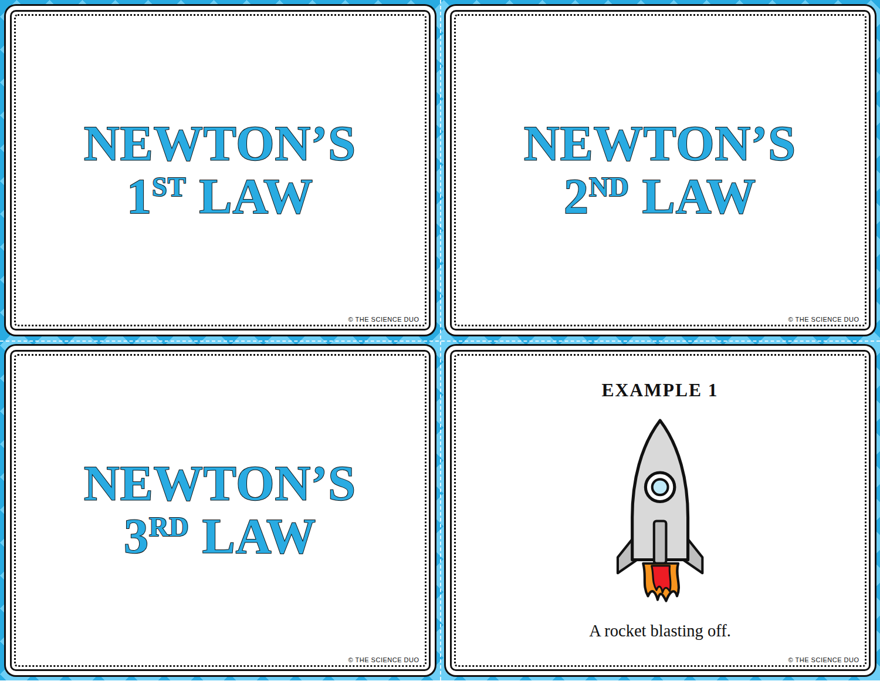Newton’s1st Law
© The Science Duo
Newton’s2nd Law
© The Science Duo
Newton’s3rd Law
© The Science Duo
Example 1
A rocket blasting off.
© The Science Duo